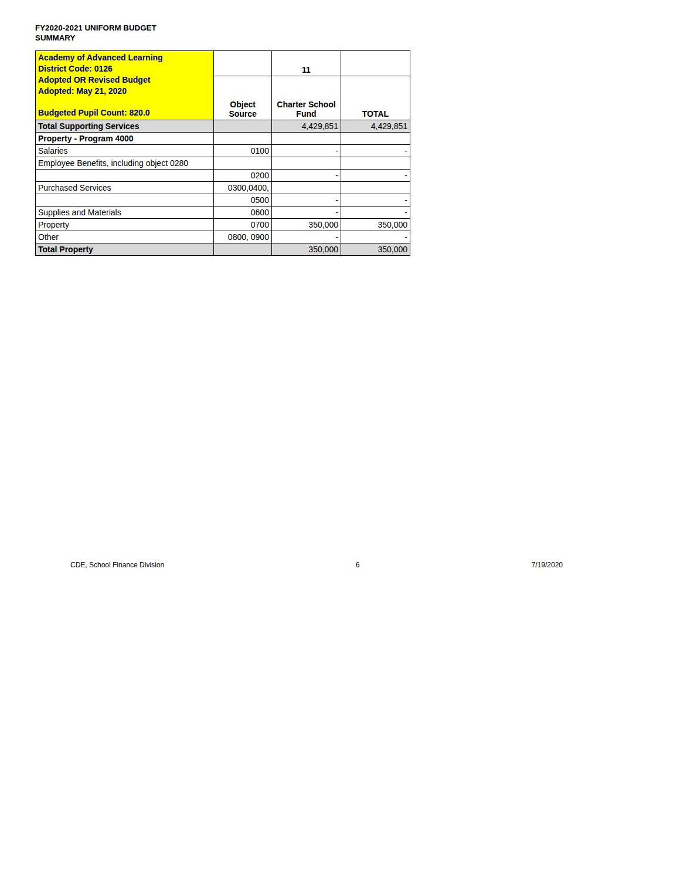FY2020-2021 UNIFORM BUDGET
SUMMARY
| Academy of Advanced Learning District Code: 0126 Adopted OR Revised Budget Adopted: May 21, 2020 Budgeted Pupil Count: 820.0 | | 11 | |
| Object Source | Charter School Fund | TOTAL |
| Total Supporting Services | | 4,429,851 | 4,429,851 |
| Property - Program 4000 | | | |
| Salaries | 0100 | - | - |
| Employee Benefits, including object 0280 | | | |
| | 0200 | - | - |
| Purchased Services | 0300,0400, | | |
| | 0500 | - | - |
| Supplies and Materials | 0600 | - | - |
| Property | 0700 | 350,000 | 350,000 |
| Other | 0800, 0900 | - | - |
| Total Property | | 350,000 | 350,000 |
CDE, School Finance Division
6
7/19/2020